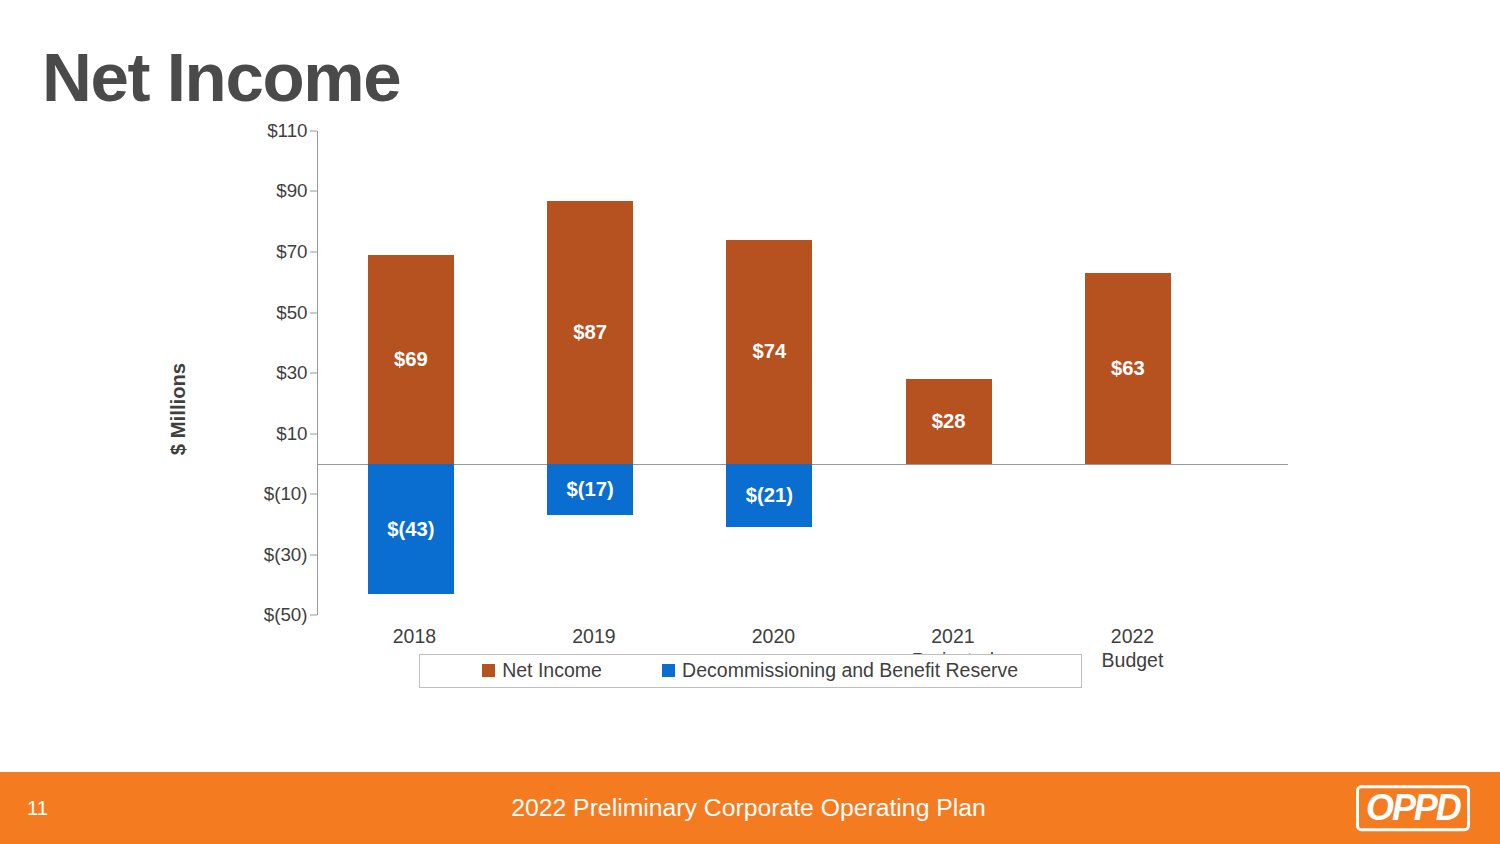Net Income
$ Millions
$110
$90
$70
$50
$30
$10
$(10)
$(30)
$(50)
$69
$(43)
$87
$(17)
$74
$(21)
$28
$63
2018
2019
2020
2021 Projected
2022 Budget
Net Income
Decommissioning and Benefit Reserve
11
2022 Preliminary Corporate Operating Plan
OPPD